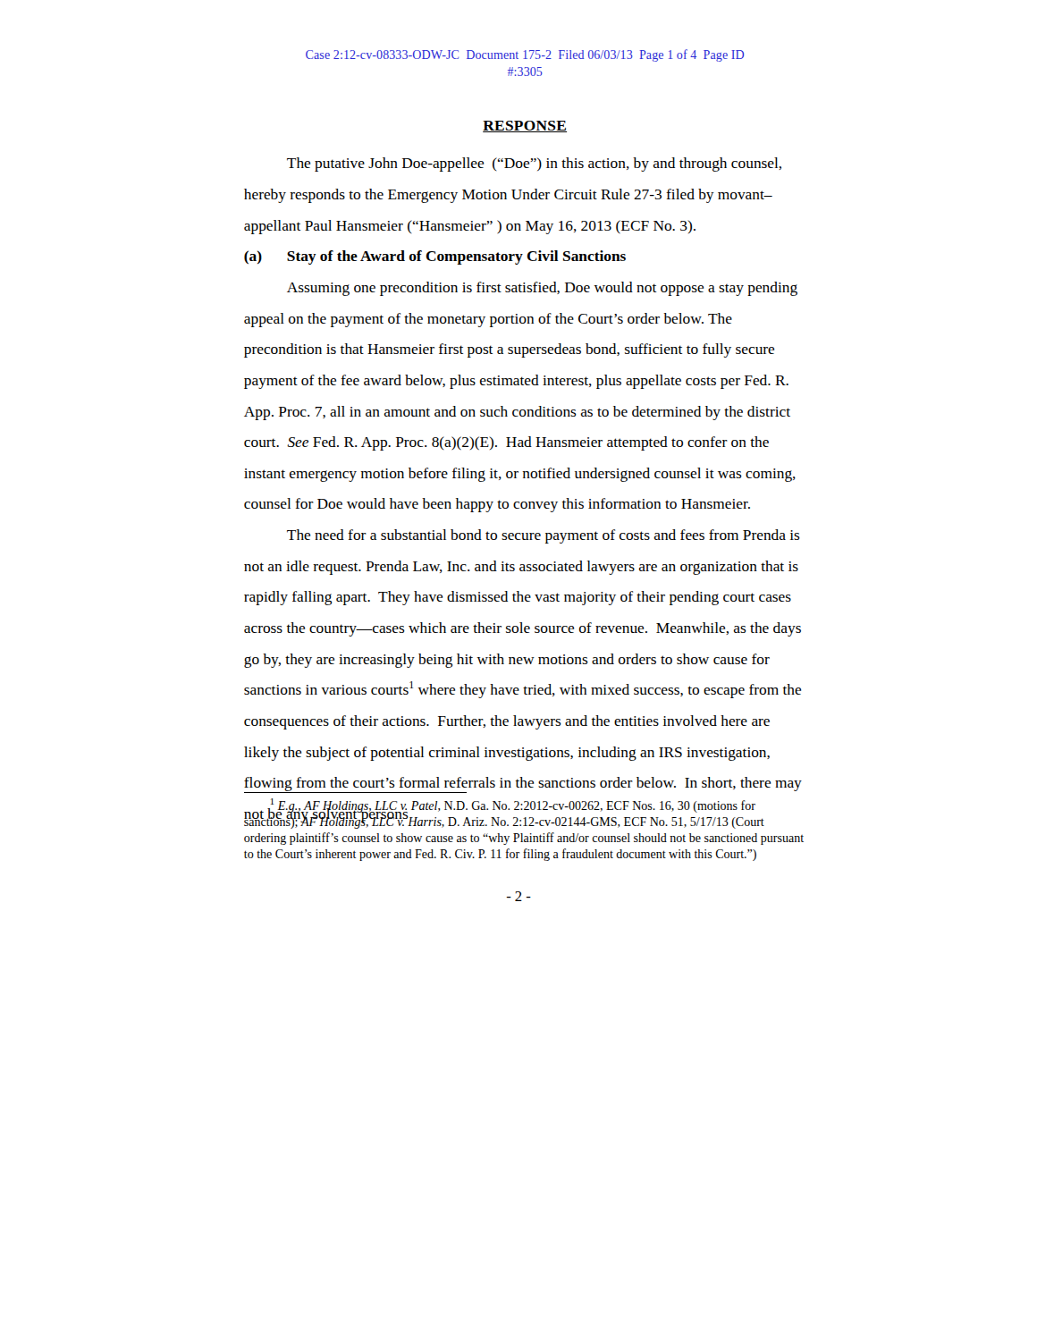Case 2:12-cv-08333-ODW-JC Document 175-2 Filed 06/03/13 Page 1 of 4 Page ID #:3305
RESPONSE
The putative John Doe-appellee (“Doe”) in this action, by and through counsel, hereby responds to the Emergency Motion Under Circuit Rule 27-3 filed by movant–appellant Paul Hansmeier (“Hansmeier” ) on May 16, 2013 (ECF No. 3).
(a) Stay of the Award of Compensatory Civil Sanctions
Assuming one precondition is first satisfied, Doe would not oppose a stay pending appeal on the payment of the monetary portion of the Court’s order below. The precondition is that Hansmeier first post a supersedeas bond, sufficient to fully secure payment of the fee award below, plus estimated interest, plus appellate costs per Fed. R. App. Proc. 7, all in an amount and on such conditions as to be determined by the district court. See Fed. R. App. Proc. 8(a)(2)(E). Had Hansmeier attempted to confer on the instant emergency motion before filing it, or notified undersigned counsel it was coming, counsel for Doe would have been happy to convey this information to Hansmeier.
The need for a substantial bond to secure payment of costs and fees from Prenda is not an idle request. Prenda Law, Inc. and its associated lawyers are an organization that is rapidly falling apart. They have dismissed the vast majority of their pending court cases across the country—cases which are their sole source of revenue. Meanwhile, as the days go by, they are increasingly being hit with new motions and orders to show cause for sanctions in various courts1 where they have tried, with mixed success, to escape from the consequences of their actions. Further, the lawyers and the entities involved here are likely the subject of potential criminal investigations, including an IRS investigation, flowing from the court’s formal referrals in the sanctions order below. In short, there may not be any solvent persons
1 E.g., AF Holdings, LLC v. Patel, N.D. Ga. No. 2:2012-cv-00262, ECF Nos. 16, 30 (motions for sanctions); AF Holdings, LLC v. Harris, D. Ariz. No. 2:12-cv-02144-GMS, ECF No. 51, 5/17/13 (Court ordering plaintiff’s counsel to show cause as to “why Plaintiff and/or counsel should not be sanctioned pursuant to the Court’s inherent power and Fed. R. Civ. P. 11 for filing a fraudulent document with this Court.”)
- 2 -